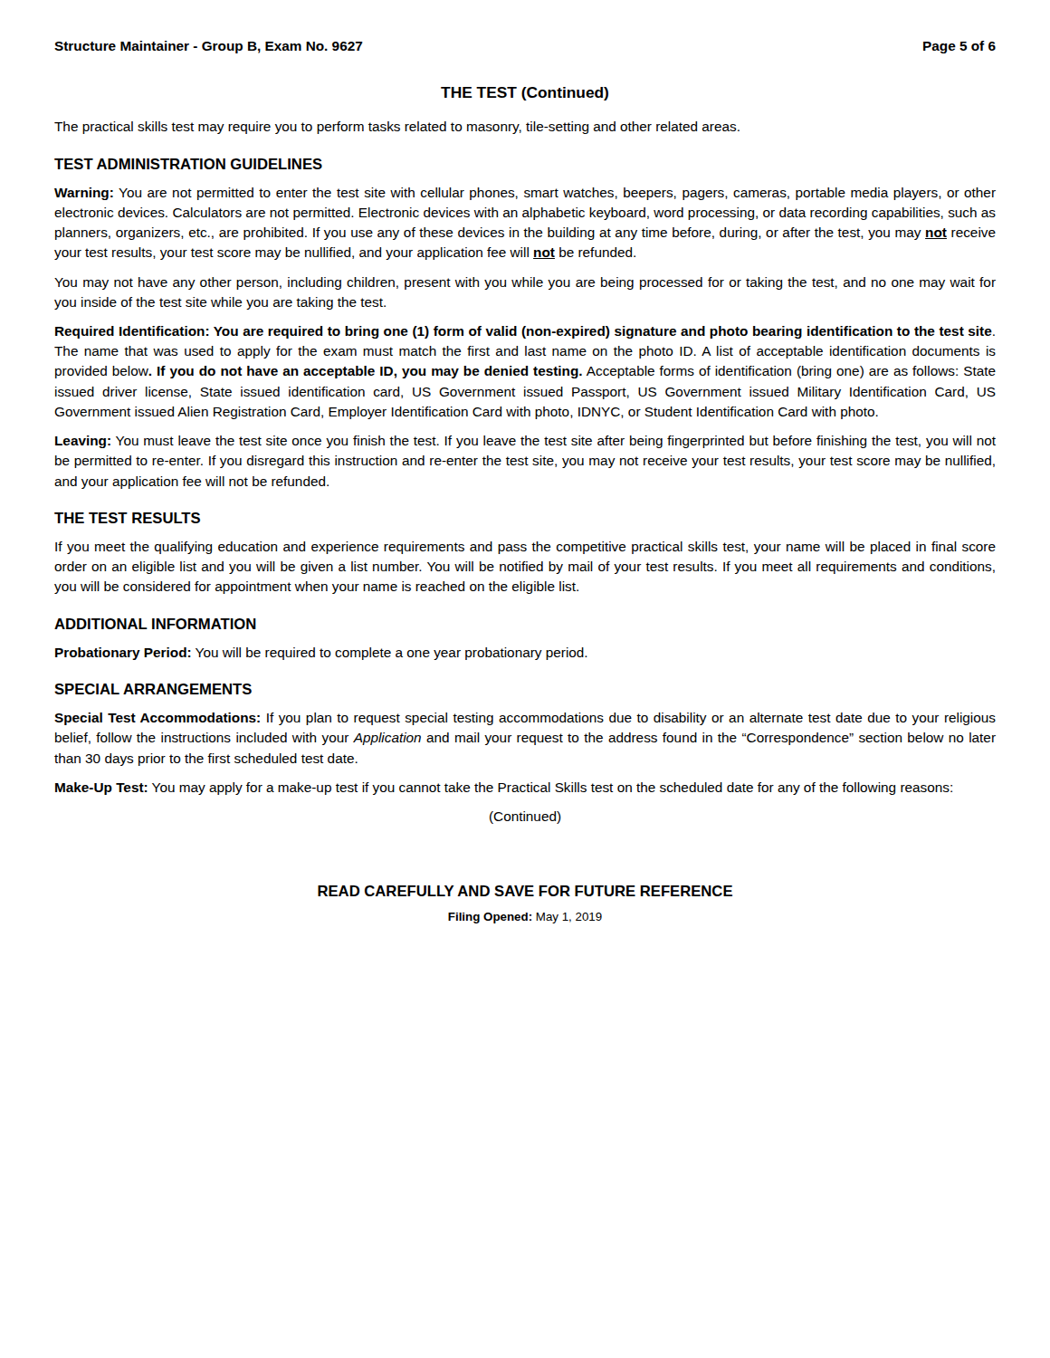Structure Maintainer - Group B, Exam No. 9627 Page 5 of 6
THE TEST (Continued)
The practical skills test may require you to perform tasks related to masonry, tile-setting and other related areas.
TEST ADMINISTRATION GUIDELINES
Warning: You are not permitted to enter the test site with cellular phones, smart watches, beepers, pagers, cameras, portable media players, or other electronic devices. Calculators are not permitted. Electronic devices with an alphabetic keyboard, word processing, or data recording capabilities, such as planners, organizers, etc., are prohibited. If you use any of these devices in the building at any time before, during, or after the test, you may not receive your test results, your test score may be nullified, and your application fee will not be refunded.
You may not have any other person, including children, present with you while you are being processed for or taking the test, and no one may wait for you inside of the test site while you are taking the test.
Required Identification: You are required to bring one (1) form of valid (non-expired) signature and photo bearing identification to the test site. The name that was used to apply for the exam must match the first and last name on the photo ID. A list of acceptable identification documents is provided below. If you do not have an acceptable ID, you may be denied testing. Acceptable forms of identification (bring one) are as follows: State issued driver license, State issued identification card, US Government issued Passport, US Government issued Military Identification Card, US Government issued Alien Registration Card, Employer Identification Card with photo, IDNYC, or Student Identification Card with photo.
Leaving: You must leave the test site once you finish the test. If you leave the test site after being fingerprinted but before finishing the test, you will not be permitted to re-enter. If you disregard this instruction and re-enter the test site, you may not receive your test results, your test score may be nullified, and your application fee will not be refunded.
THE TEST RESULTS
If you meet the qualifying education and experience requirements and pass the competitive practical skills test, your name will be placed in final score order on an eligible list and you will be given a list number. You will be notified by mail of your test results. If you meet all requirements and conditions, you will be considered for appointment when your name is reached on the eligible list.
ADDITIONAL INFORMATION
Probationary Period: You will be required to complete a one year probationary period.
SPECIAL ARRANGEMENTS
Special Test Accommodations: If you plan to request special testing accommodations due to disability or an alternate test date due to your religious belief, follow the instructions included with your Application and mail your request to the address found in the “Correspondence” section below no later than 30 days prior to the first scheduled test date.
Make-Up Test: You may apply for a make-up test if you cannot take the Practical Skills test on the scheduled date for any of the following reasons:
(Continued)
READ CAREFULLY AND SAVE FOR FUTURE REFERENCE
Filing Opened: May 1, 2019